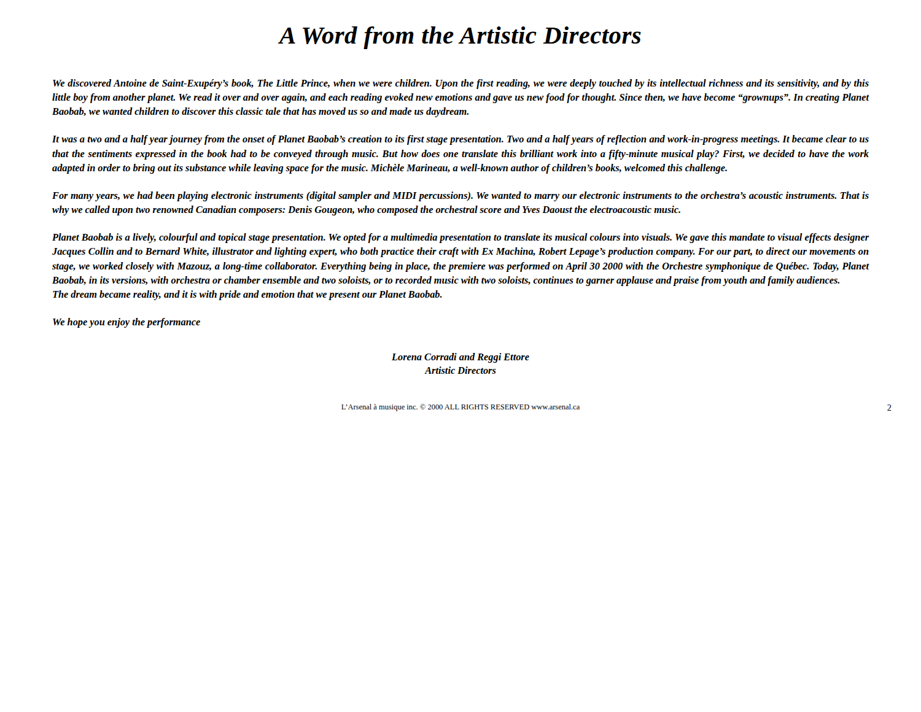A Word from the Artistic Directors
We discovered Antoine de Saint-Exupéry’s book, The Little Prince, when we were children. Upon the first reading, we were deeply touched by its intellectual richness and its sensitivity, and by this little boy from another planet. We read it over and over again, and each reading evoked new emotions and gave us new food for thought. Since then, we have become “grownups”. In creating Planet Baobab, we wanted children to discover this classic tale that has moved us so and made us daydream.
It was a two and a half year journey from the onset of Planet Baobab’s creation to its first stage presentation. Two and a half years of reflection and work-in-progress meetings. It became clear to us that the sentiments expressed in the book had to be conveyed through music. But how does one translate this brilliant work into a fifty-minute musical play? First, we decided to have the work adapted in order to bring out its substance while leaving space for the music. Michèle Marineau, a well-known author of children’s books, welcomed this challenge.
For many years, we had been playing electronic instruments (digital sampler and MIDI percussions). We wanted to marry our electronic instruments to the orchestra’s acoustic instruments. That is why we called upon two renowned Canadian composers: Denis Gougeon, who composed the orchestral score and Yves Daoust the electroacoustic music.
Planet Baobab is a lively, colourful and topical stage presentation. We opted for a multimedia presentation to translate its musical colours into visuals. We gave this mandate to visual effects designer Jacques Collin and to Bernard White, illustrator and lighting expert, who both practice their craft with Ex Machina, Robert Lepage’s production company. For our part, to direct our movements on stage, we worked closely with Mazouz, a long-time collaborator. Everything being in place, the premiere was performed on April 30 2000 with the Orchestre symphonique de Québec. Today, Planet Baobab, in its versions, with orchestra or chamber ensemble and two soloists, or to recorded music with two soloists, continues to garner applause and praise from youth and family audiences.
The dream became reality, and it is with pride and emotion that we present our Planet Baobab.
We hope you enjoy the performance
Lorena Corradi and Reggi Ettore
Artistic Directors
L’Arsenal à musique inc. © 2000 ALL RIGHTS RESERVED www.arsenal.ca 2